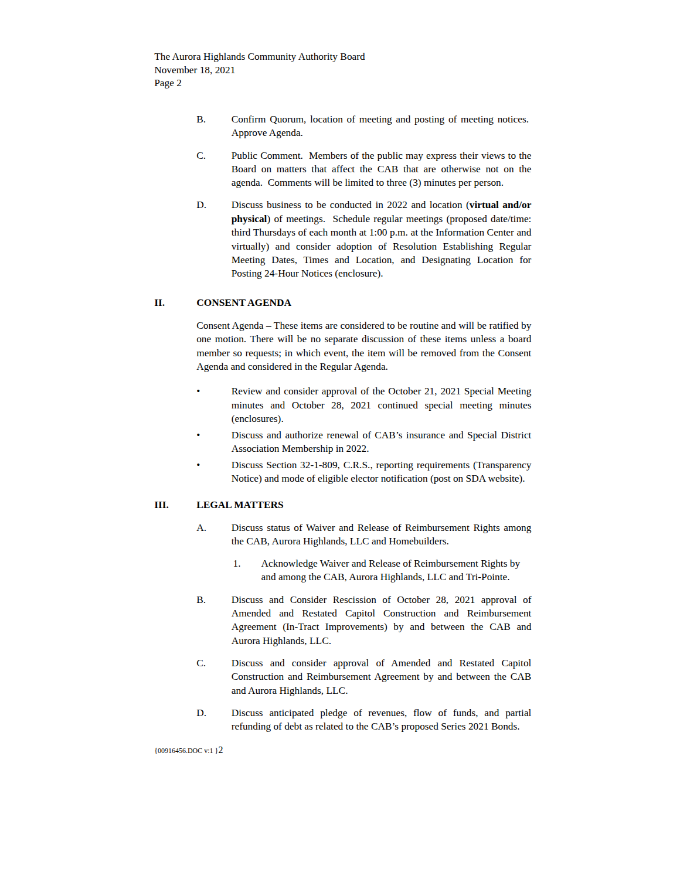The Aurora Highlands Community Authority Board
November 18, 2021
Page 2
B.
Confirm Quorum, location of meeting and posting of meeting notices. Approve Agenda.
C.
Public Comment. Members of the public may express their views to the Board on matters that affect the CAB that are otherwise not on the agenda. Comments will be limited to three (3) minutes per person.
D.
Discuss business to be conducted in 2022 and location (virtual and/or physical) of meetings. Schedule regular meetings (proposed date/time: third Thursdays of each month at 1:00 p.m. at the Information Center and virtually) and consider adoption of Resolution Establishing Regular Meeting Dates, Times and Location, and Designating Location for Posting 24-Hour Notices (enclosure).
II.
CONSENT AGENDA
Consent Agenda – These items are considered to be routine and will be ratified by one motion. There will be no separate discussion of these items unless a board member so requests; in which event, the item will be removed from the Consent Agenda and considered in the Regular Agenda.
•Review and consider approval of the October 21, 2021 Special Meeting minutes and October 28, 2021 continued special meeting minutes (enclosures).
•Discuss and authorize renewal of CAB’s insurance and Special District Association Membership in 2022.
•Discuss Section 32-1-809, C.R.S., reporting requirements (Transparency Notice) and mode of eligible elector notification (post on SDA website).
III.
LEGAL MATTERS
A.
Discuss status of Waiver and Release of Reimbursement Rights among the CAB, Aurora Highlands, LLC and Homebuilders.
1.
Acknowledge Waiver and Release of Reimbursement Rights by and among the CAB, Aurora Highlands, LLC and Tri-Pointe.
B.
Discuss and Consider Rescission of October 28, 2021 approval of Amended and Restated Capitol Construction and Reimbursement Agreement (In-Tract Improvements) by and between the CAB and Aurora Highlands, LLC.
C.
Discuss and consider approval of Amended and Restated Capitol Construction and Reimbursement Agreement by and between the CAB and Aurora Highlands, LLC.
D.
Discuss anticipated pledge of revenues, flow of funds, and partial refunding of debt as related to the CAB’s proposed Series 2021 Bonds.
{00916456.DOC v:1 }2